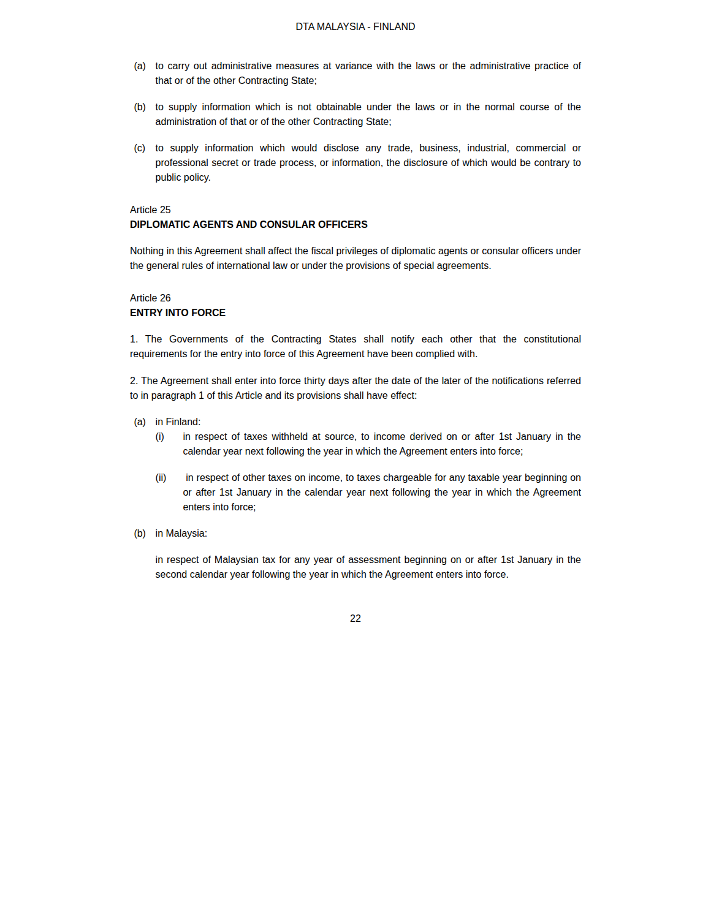DTA MALAYSIA - FINLAND
(a) to carry out administrative measures at variance with the laws or the administrative practice of that or of the other Contracting State;
(b) to supply information which is not obtainable under the laws or in the normal course of the administration of that or of the other Contracting State;
(c) to supply information which would disclose any trade, business, industrial, commercial or professional secret or trade process, or information, the disclosure of which would be contrary to public policy.
Article 25 Diplomatic Agents and Consular Officers
Nothing in this Agreement shall affect the fiscal privileges of diplomatic agents or consular officers under the general rules of international law or under the provisions of special agreements.
Article 26 Entry into Force
1. The Governments of the Contracting States shall notify each other that the constitutional requirements for the entry into force of this Agreement have been complied with.
2. The Agreement shall enter into force thirty days after the date of the later of the notifications referred to in paragraph 1 of this Article and its provisions shall have effect:
(a) in Finland:
(i) in respect of taxes withheld at source, to income derived on or after 1st January in the calendar year next following the year in which the Agreement enters into force;
(ii) in respect of other taxes on income, to taxes chargeable for any taxable year beginning on or after 1st January in the calendar year next following the year in which the Agreement enters into force;
(b) in Malaysia:
in respect of Malaysian tax for any year of assessment beginning on or after 1st January in the second calendar year following the year in which the Agreement enters into force.
22